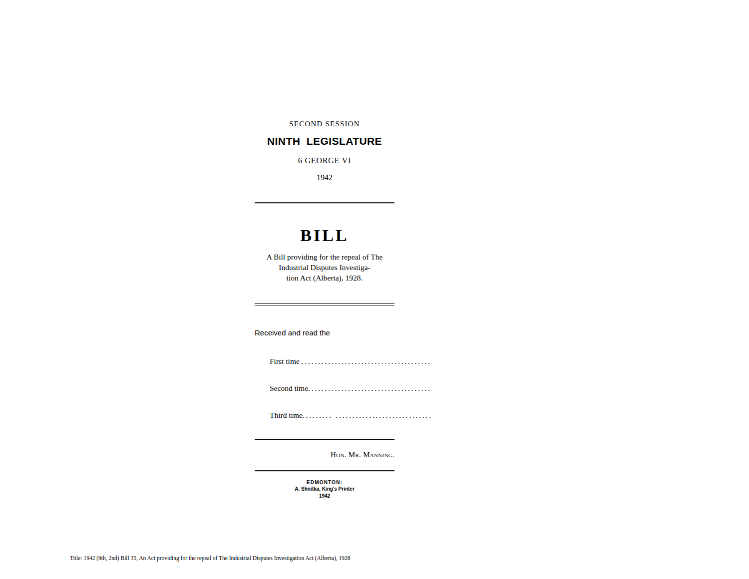SECOND SESSION
NINTH LEGISLATURE
6 GEORGE VI
1942
BILL
A Bill providing for the repeal of The
Industrial Disputes Investiga-
tion Act (Alberta), 1928.
Received and read the
First time .......................................
Second time.....................................
Third time......... .............................
Hon. Mr. Manning.
EDMONTON:
A. Shnitka, King's Printer
1942
Title: 1942 (9th, 2nd) Bill 35, An Act providing for the repeal of The Industrial Disputes Investigation Act (Alberta), 1928